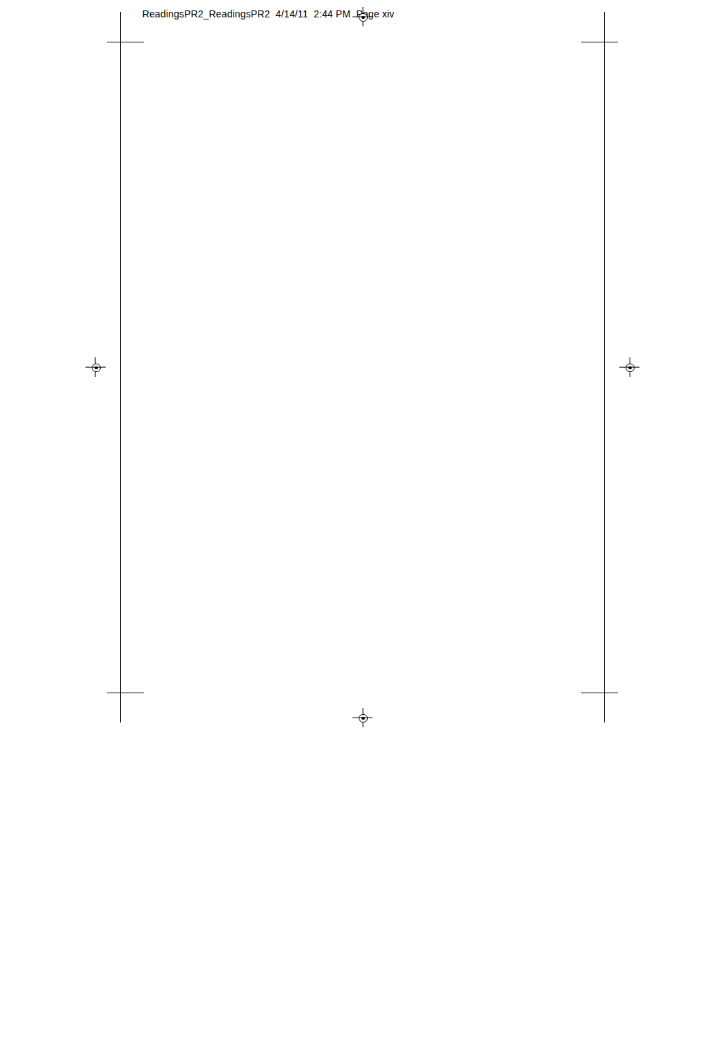ReadingsPR2_ReadingsPR2 4/14/11 2:44 PM Page xiv